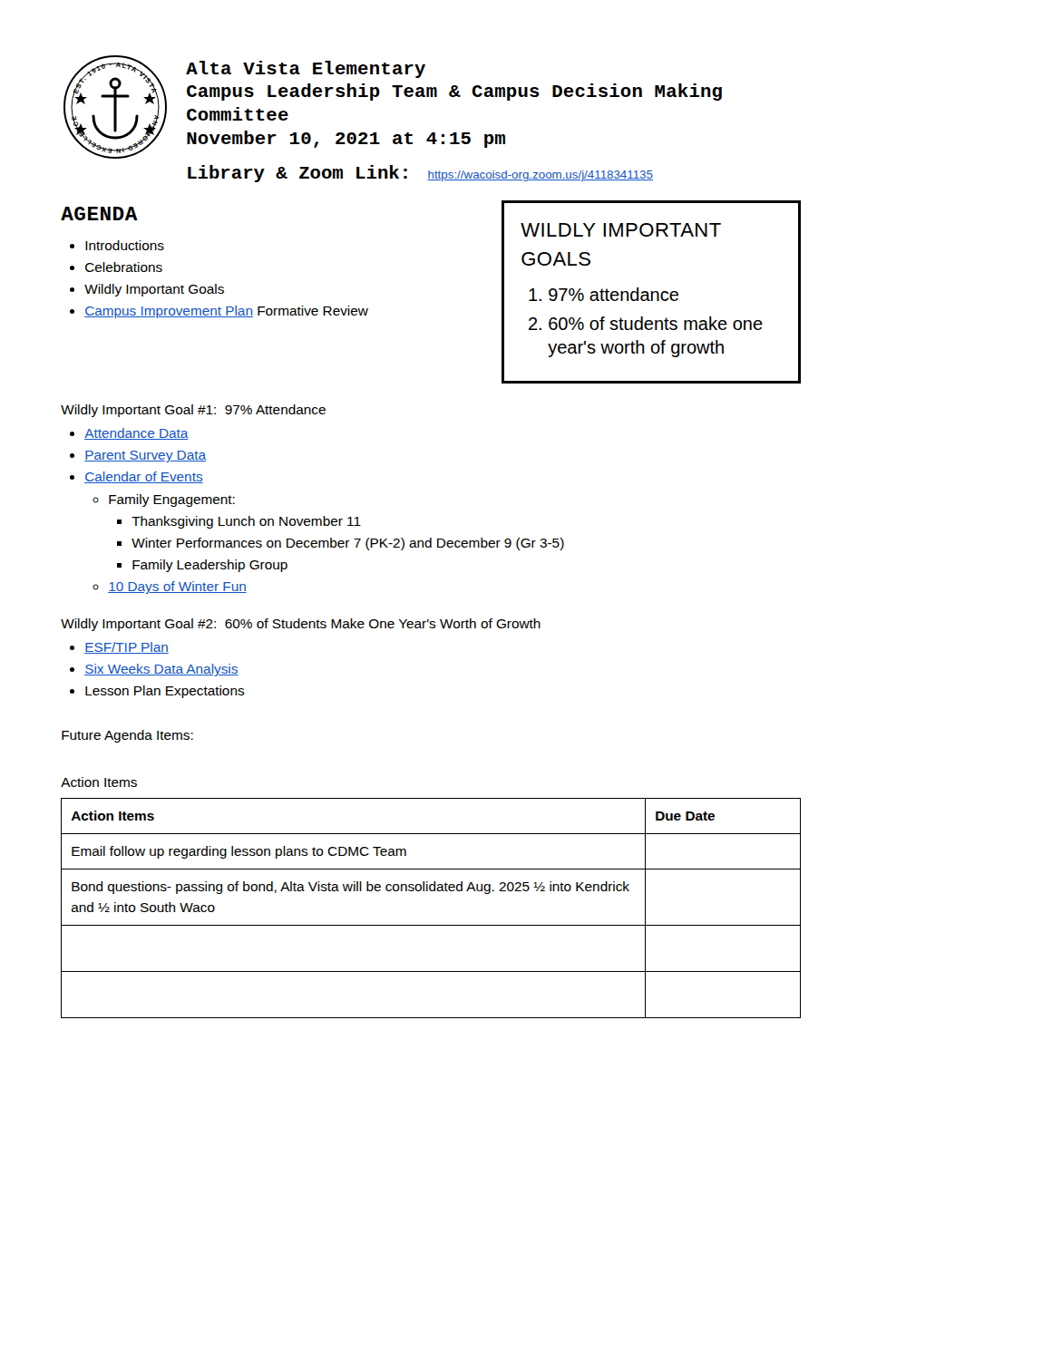EST. 1910 · ALTA VISTA ANCHORED IN EXCELLENCE
Alta Vista Elementary
Campus Leadership Team & Campus Decision Making Committee
November 10, 2021 at 4:15 pm
Library & Zoom Link: https://wacoisd-org.zoom.us/j/4118341135
AGENDA
Introductions
Celebrations
Wildly Important Goals
Campus Improvement Plan Formative Review
WILDLY IMPORTANT GOALS
97% attendance
60% of students make one year's worth of growth
Wildly Important Goal #1: 97% Attendance
Attendance Data
Parent Survey Data
Calendar of Events
Family Engagement:
Thanksgiving Lunch on November 11
Winter Performances on December 7 (PK-2) and December 9 (Gr 3-5)
Family Leadership Group
10 Days of Winter Fun
Wildly Important Goal #2: 60% of Students Make One Year's Worth of Growth
ESF/TIP Plan
Six Weeks Data Analysis
Lesson Plan Expectations
Future Agenda Items:
Action Items
| Action Items | Due Date |
| --- | --- |
| Email follow up regarding lesson plans to CDMC Team | |
| Bond questions- passing of bond, Alta Vista will be consolidated Aug. 2025 ½ into Kendrick and ½ into South Waco | |